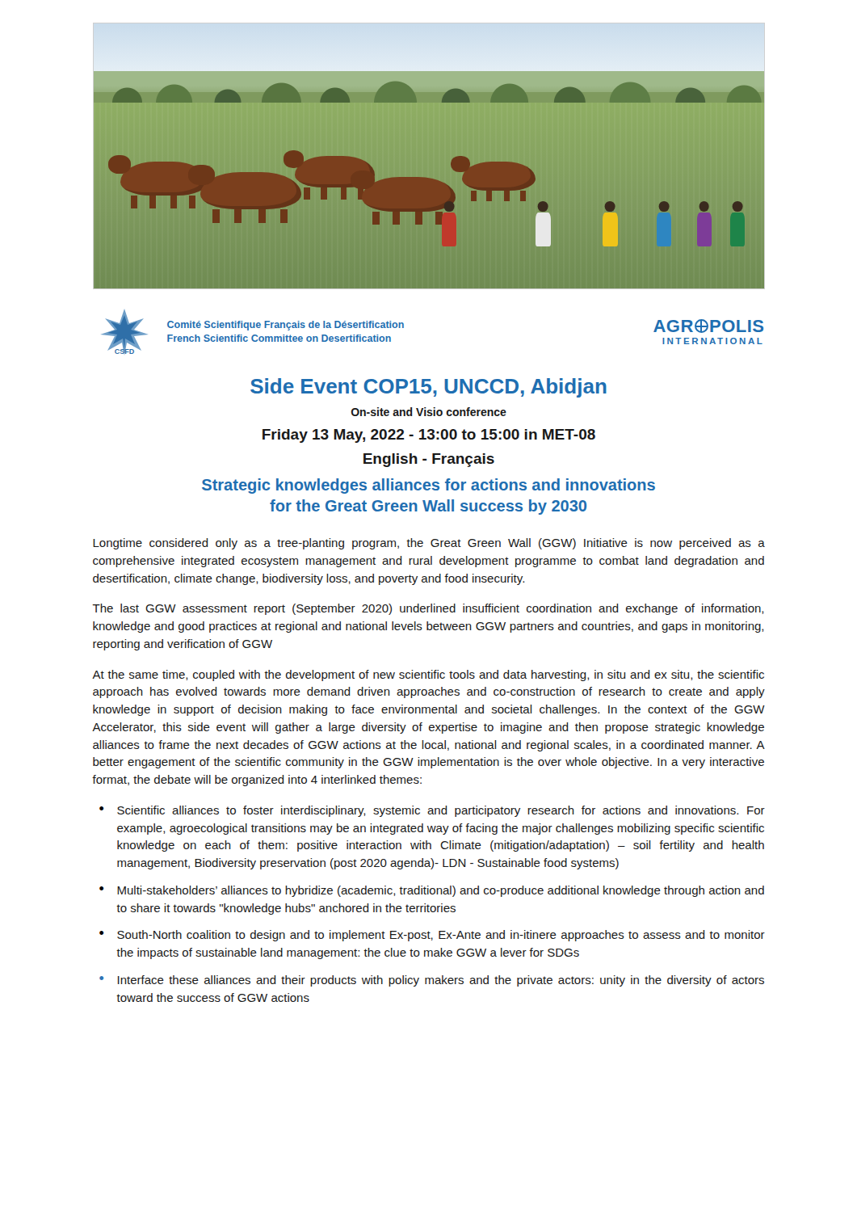CSFD
Comité Scientifique Français de la Désertification
French Scientific Committee on Desertification
AGR POLIS
INTERNATIONAL
Side Event COP15, UNCCD, Abidjan
On-site and Visio conference
Friday 13 May, 2022 - 13:00 to 15:00 in MET-08
English - Français
Strategic knowledges alliances for actions and innovations
for the Great Green Wall success by 2030
Longtime considered only as a tree-planting program, the Great Green Wall (GGW) Initiative is now perceived as a comprehensive integrated ecosystem management and rural development programme to combat land degradation and desertification, climate change, biodiversity loss, and poverty and food insecurity.
The last GGW assessment report (September 2020) underlined insufficient coordination and exchange of information, knowledge and good practices at regional and national levels between GGW partners and countries, and gaps in monitoring, reporting and verification of GGW
At the same time, coupled with the development of new scientific tools and data harvesting, in situ and ex situ, the scientific approach has evolved towards more demand driven approaches and co-construction of research to create and apply knowledge in support of decision making to face environmental and societal challenges. In the context of the GGW Accelerator, this side event will gather a large diversity of expertise to imagine and then propose strategic knowledge alliances to frame the next decades of GGW actions at the local, national and regional scales, in a coordinated manner. A better engagement of the scientific community in the GGW implementation is the over whole objective. In a very interactive format, the debate will be organized into 4 interlinked themes:
Scientific alliances to foster interdisciplinary, systemic and participatory research for actions and innovations. For example, agroecological transitions may be an integrated way of facing the major challenges mobilizing specific scientific knowledge on each of them: positive interaction with Climate (mitigation/adaptation) – soil fertility and health management, Biodiversity preservation (post 2020 agenda)- LDN - Sustainable food systems)
Multi-stakeholders’ alliances to hybridize (academic, traditional) and co-produce additional knowledge through action and to share it towards "knowledge hubs" anchored in the territories
South-North coalition to design and to implement Ex-post, Ex-Ante and in-itinere approaches to assess and to monitor the impacts of sustainable land management: the clue to make GGW a lever for SDGs
Interface these alliances and their products with policy makers and the private actors: unity in the diversity of actors toward the success of GGW actions